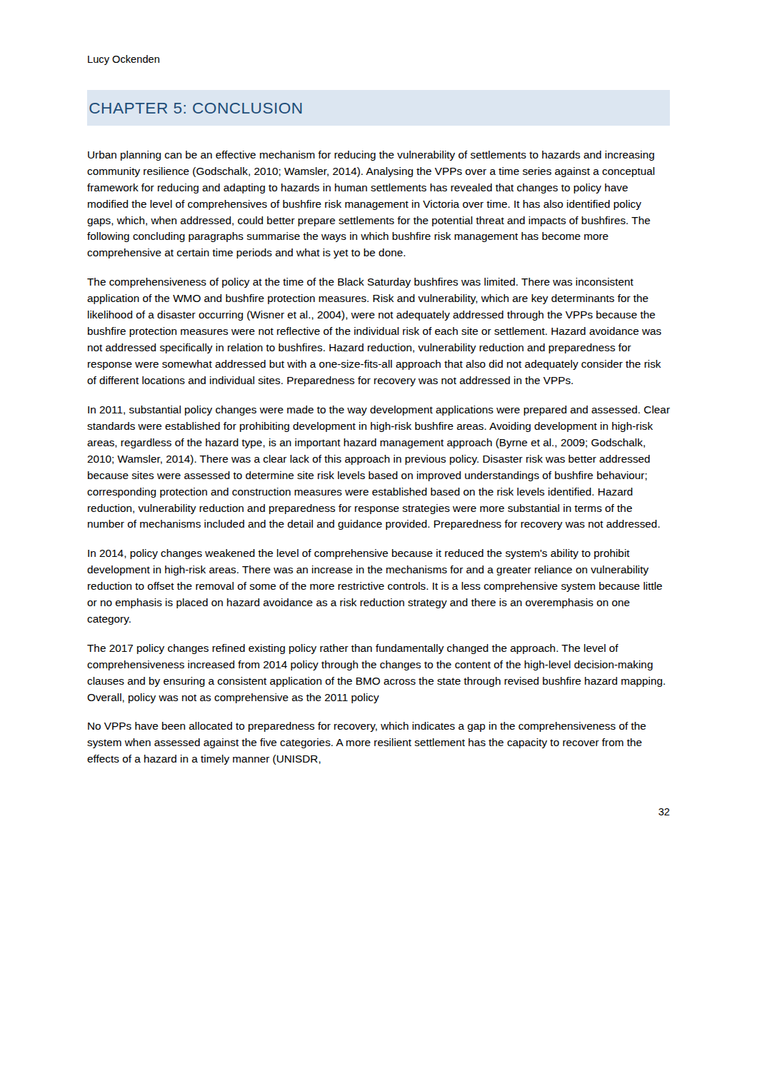Lucy Ockenden
CHAPTER 5: CONCLUSION
Urban planning can be an effective mechanism for reducing the vulnerability of settlements to hazards and increasing community resilience (Godschalk, 2010; Wamsler, 2014). Analysing the VPPs over a time series against a conceptual framework for reducing and adapting to hazards in human settlements has revealed that changes to policy have modified the level of comprehensives of bushfire risk management in Victoria over time. It has also identified policy gaps, which, when addressed, could better prepare settlements for the potential threat and impacts of bushfires. The following concluding paragraphs summarise the ways in which bushfire risk management has become more comprehensive at certain time periods and what is yet to be done.
The comprehensiveness of policy at the time of the Black Saturday bushfires was limited. There was inconsistent application of the WMO and bushfire protection measures. Risk and vulnerability, which are key determinants for the likelihood of a disaster occurring (Wisner et al., 2004), were not adequately addressed through the VPPs because the bushfire protection measures were not reflective of the individual risk of each site or settlement. Hazard avoidance was not addressed specifically in relation to bushfires. Hazard reduction, vulnerability reduction and preparedness for response were somewhat addressed but with a one-size-fits-all approach that also did not adequately consider the risk of different locations and individual sites. Preparedness for recovery was not addressed in the VPPs.
In 2011, substantial policy changes were made to the way development applications were prepared and assessed. Clear standards were established for prohibiting development in high-risk bushfire areas. Avoiding development in high-risk areas, regardless of the hazard type, is an important hazard management approach (Byrne et al., 2009; Godschalk, 2010; Wamsler, 2014). There was a clear lack of this approach in previous policy. Disaster risk was better addressed because sites were assessed to determine site risk levels based on improved understandings of bushfire behaviour; corresponding protection and construction measures were established based on the risk levels identified. Hazard reduction, vulnerability reduction and preparedness for response strategies were more substantial in terms of the number of mechanisms included and the detail and guidance provided. Preparedness for recovery was not addressed.
In 2014, policy changes weakened the level of comprehensive because it reduced the system's ability to prohibit development in high-risk areas. There was an increase in the mechanisms for and a greater reliance on vulnerability reduction to offset the removal of some of the more restrictive controls. It is a less comprehensive system because little or no emphasis is placed on hazard avoidance as a risk reduction strategy and there is an overemphasis on one category.
The 2017 policy changes refined existing policy rather than fundamentally changed the approach. The level of comprehensiveness increased from 2014 policy through the changes to the content of the high-level decision-making clauses and by ensuring a consistent application of the BMO across the state through revised bushfire hazard mapping. Overall, policy was not as comprehensive as the 2011 policy
No VPPs have been allocated to preparedness for recovery, which indicates a gap in the comprehensiveness of the system when assessed against the five categories. A more resilient settlement has the capacity to recover from the effects of a hazard in a timely manner (UNISDR,
32